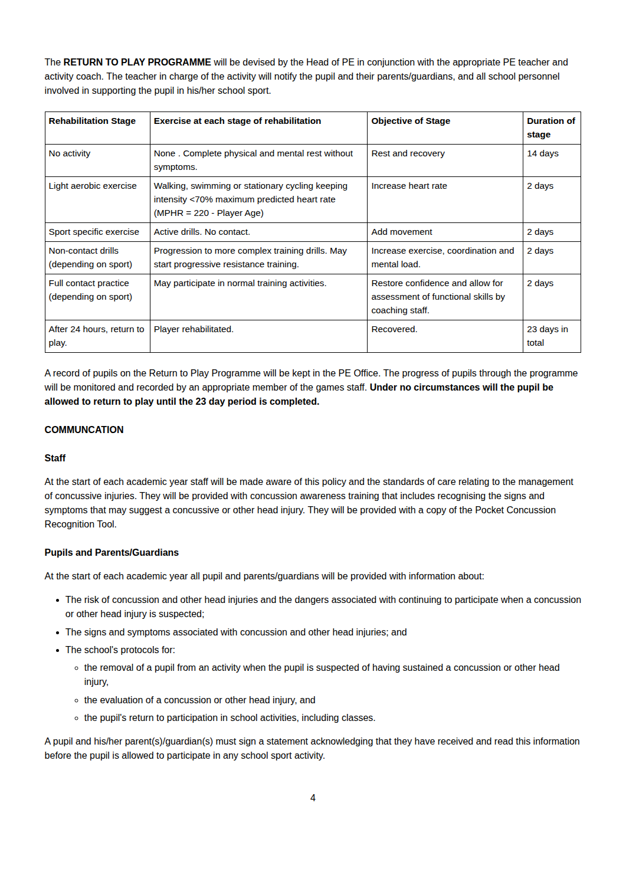The RETURN TO PLAY PROGRAMME will be devised by the Head of PE in conjunction with the appropriate PE teacher and activity coach. The teacher in charge of the activity will notify the pupil and their parents/guardians, and all school personnel involved in supporting the pupil in his/her school sport.
| Rehabilitation Stage | Exercise at each stage of rehabilitation | Objective of Stage | Duration of stage |
| --- | --- | --- | --- |
| No activity | None . Complete physical and mental rest without symptoms. | Rest and recovery | 14 days |
| Light aerobic exercise | Walking, swimming or stationary cycling keeping intensity <70% maximum predicted heart rate (MPHR = 220 - Player Age) | Increase heart rate | 2 days |
| Sport specific exercise | Active drills. No contact. | Add movement | 2 days |
| Non-contact drills (depending on sport) | Progression to more complex training drills. May start progressive resistance training. | Increase exercise, coordination and mental load. | 2 days |
| Full contact practice (depending on sport) | May participate in normal training activities. | Restore confidence and allow for assessment of functional skills by coaching staff. | 2 days |
| After 24 hours, return to play. | Player rehabilitated. | Recovered. | 23 days in total |
A record of pupils on the Return to Play Programme will be kept in the PE Office. The progress of pupils through the programme will be monitored and recorded by an appropriate member of the games staff. Under no circumstances will the pupil be allowed to return to play until the 23 day period is completed.
COMMUNCATION
Staff
At the start of each academic year staff will be made aware of this policy and the standards of care relating to the management of concussive injuries. They will be provided with concussion awareness training that includes recognising the signs and symptoms that may suggest a concussive or other head injury. They will be provided with a copy of the Pocket Concussion Recognition Tool.
Pupils and Parents/Guardians
At the start of each academic year all pupil and parents/guardians will be provided with information about:
The risk of concussion and other head injuries and the dangers associated with continuing to participate when a concussion or other head injury is suspected;
The signs and symptoms associated with concussion and other head injuries; and
The school's protocols for:
the removal of a pupil from an activity when the pupil is suspected of having sustained a concussion or other head injury,
the evaluation of a concussion or other head injury, and
the pupil's return to participation in school activities, including classes.
A pupil and his/her parent(s)/guardian(s) must sign a statement acknowledging that they have received and read this information before the pupil is allowed to participate in any school sport activity.
4